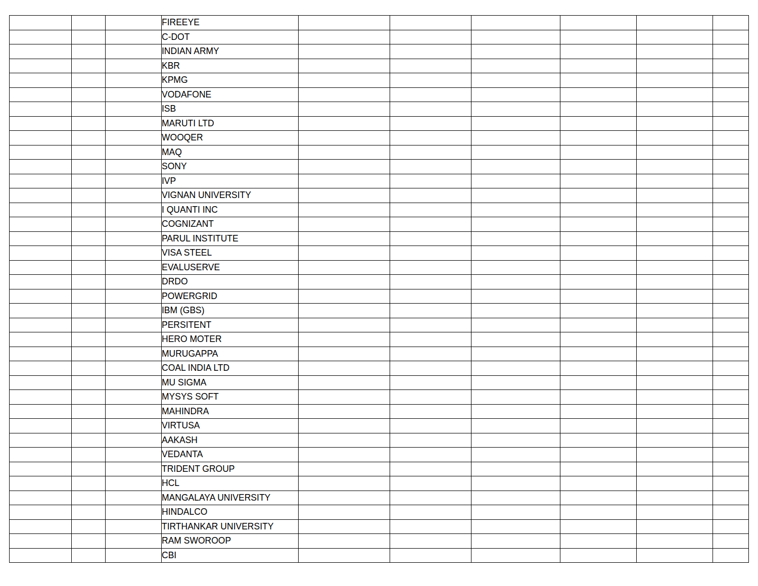| | | | FIREEYE | | | | | | |
| | | | C-DOT | | | | | | |
| | | | INDIAN ARMY | | | | | | |
| | | | KBR | | | | | | |
| | | | KPMG | | | | | | |
| | | | VODAFONE | | | | | | |
| | | | ISB | | | | | | |
| | | | MARUTI LTD | | | | | | |
| | | | WOOQER | | | | | | |
| | | | MAQ | | | | | | |
| | | | SONY | | | | | | |
| | | | IVP | | | | | | |
| | | | VIGNAN UNIVERSITY | | | | | | |
| | | | I QUANTI INC | | | | | | |
| | | | COGNIZANT | | | | | | |
| | | | PARUL INSTITUTE | | | | | | |
| | | | VISA STEEL | | | | | | |
| | | | EVALUSERVE | | | | | | |
| | | | DRDO | | | | | | |
| | | | POWERGRID | | | | | | |
| | | | IBM (GBS) | | | | | | |
| | | | PERSITENT | | | | | | |
| | | | HERO MOTER | | | | | | |
| | | | MURUGAPPA | | | | | | |
| | | | COAL INDIA LTD | | | | | | |
| | | | MU SIGMA | | | | | | |
| | | | MYSYS SOFT | | | | | | |
| | | | MAHINDRA | | | | | | |
| | | | VIRTUSA | | | | | | |
| | | | AAKASH | | | | | | |
| | | | VEDANTA | | | | | | |
| | | | TRIDENT GROUP | | | | | | |
| | | | HCL | | | | | | |
| | | | MANGALAYA UNIVERSITY | | | | | | |
| | | | HINDALCO | | | | | | |
| | | | TIRTHANKAR UNIVERSITY | | | | | | |
| | | | RAM SWOROOP | | | | | | |
| | | | CBI | | | | | | |